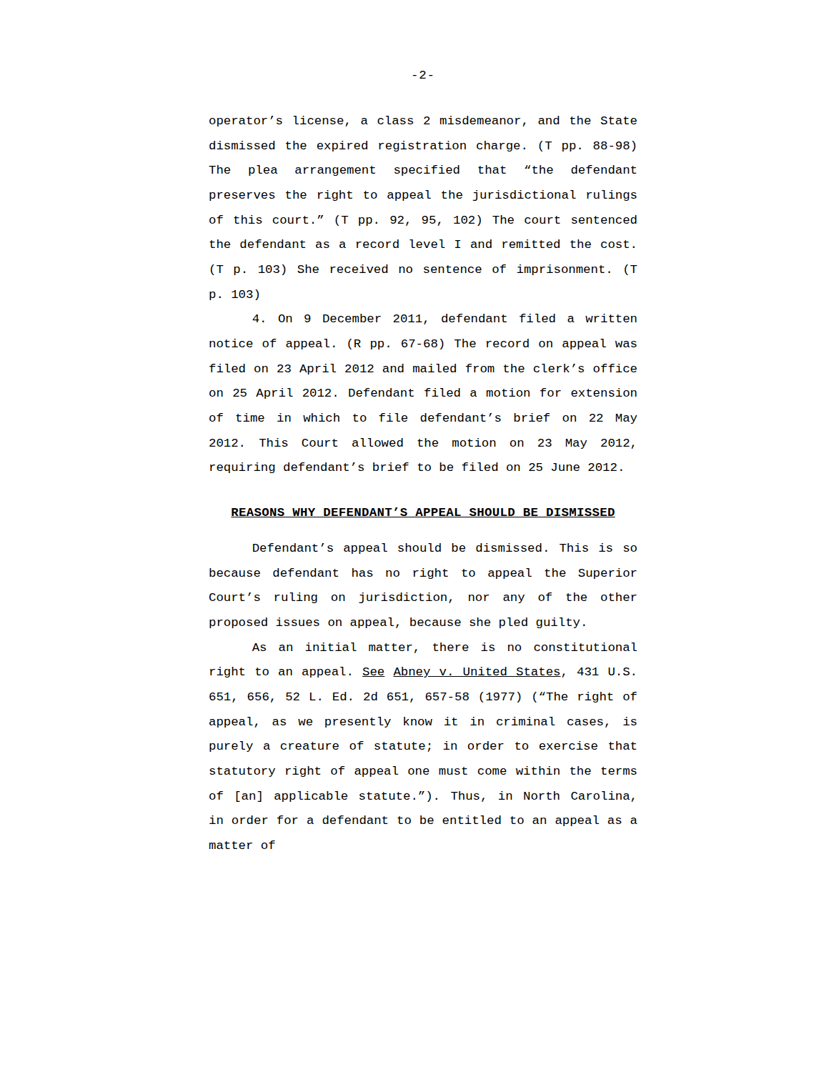-2-
operator’s license, a class 2 misdemeanor, and the State dismissed the expired registration charge. (T pp. 88-98) The plea arrangement specified that “the defendant preserves the right to appeal the jurisdictional rulings of this court.” (T pp. 92, 95, 102) The court sentenced the defendant as a record level I and remitted the cost. (T p. 103) She received no sentence of imprisonment. (T p. 103)
4. On 9 December 2011, defendant filed a written notice of appeal. (R pp. 67-68) The record on appeal was filed on 23 April 2012 and mailed from the clerk’s office on 25 April 2012. Defendant filed a motion for extension of time in which to file defendant’s brief on 22 May 2012. This Court allowed the motion on 23 May 2012, requiring defendant’s brief to be filed on 25 June 2012.
REASONS WHY DEFENDANT’S APPEAL SHOULD BE DISMISSED
Defendant’s appeal should be dismissed. This is so because defendant has no right to appeal the Superior Court’s ruling on jurisdiction, nor any of the other proposed issues on appeal, because she pled guilty.
As an initial matter, there is no constitutional right to an appeal. See Abney v. United States, 431 U.S. 651, 656, 52 L. Ed. 2d 651, 657-58 (1977) (“The right of appeal, as we presently know it in criminal cases, is purely a creature of statute; in order to exercise that statutory right of appeal one must come within the terms of [an] applicable statute.”). Thus, in North Carolina, in order for a defendant to be entitled to an appeal as a matter of